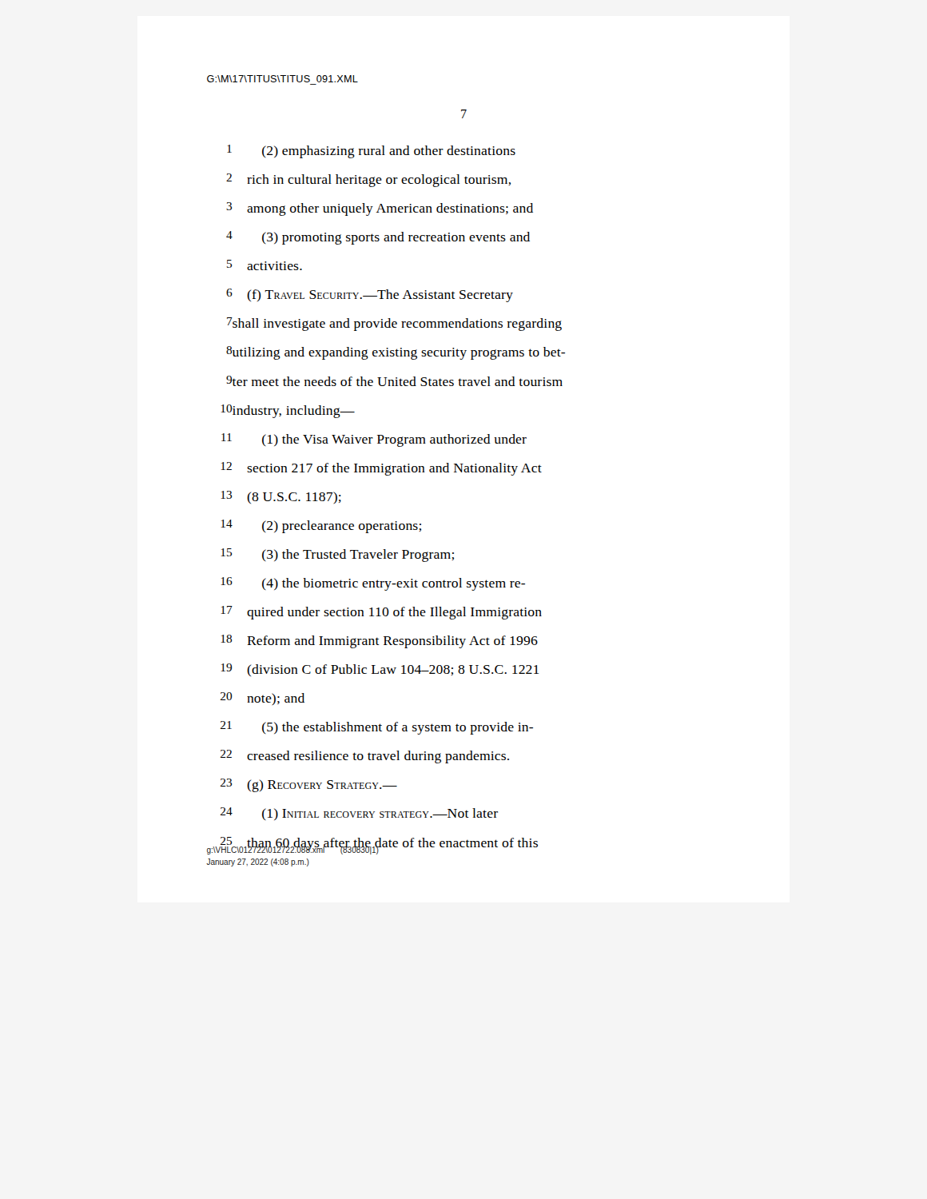G:\M\17\TITUS\TITUS_091.XML
7
| 1 | (2) emphasizing rural and other destinations |
| 2 | rich in cultural heritage or ecological tourism, |
| 3 | among other uniquely American destinations; and |
| 4 | (3) promoting sports and recreation events and |
| 5 | activities. |
| 6 | (f) Travel Security. —The Assistant Secretary |
| 7 | shall investigate and provide recommendations regarding |
| 8 | utilizing and expanding existing security programs to bet- |
| 9 | ter meet the needs of the United States travel and tourism |
| 10 | industry, including— |
| 11 | (1) the Visa Waiver Program authorized under |
| 12 | section 217 of the Immigration and Nationality Act |
| 13 | (8 U.S.C. 1187); |
| 14 | (2) preclearance operations; |
| 15 | (3) the Trusted Traveler Program; |
| 16 | (4) the biometric entry-exit control system re- |
| 17 | quired under section 110 of the Illegal Immigration |
| 18 | Reform and Immigrant Responsibility Act of 1996 |
| 19 | (division C of Public Law 104–208; 8 U.S.C. 1221 |
| 20 | note); and |
| 21 | (5) the establishment of a system to provide in- |
| 22 | creased resilience to travel during pandemics. |
| 23 | (g) Recovery Strategy. — |
| 24 | (1) Initial recovery strategy. —Not later |
| 25 | than 60 days after the date of the enactment of this |
g:\VHLC\012722\012722.088.xml (830830|1)
January 27, 2022 (4:08 p.m.)